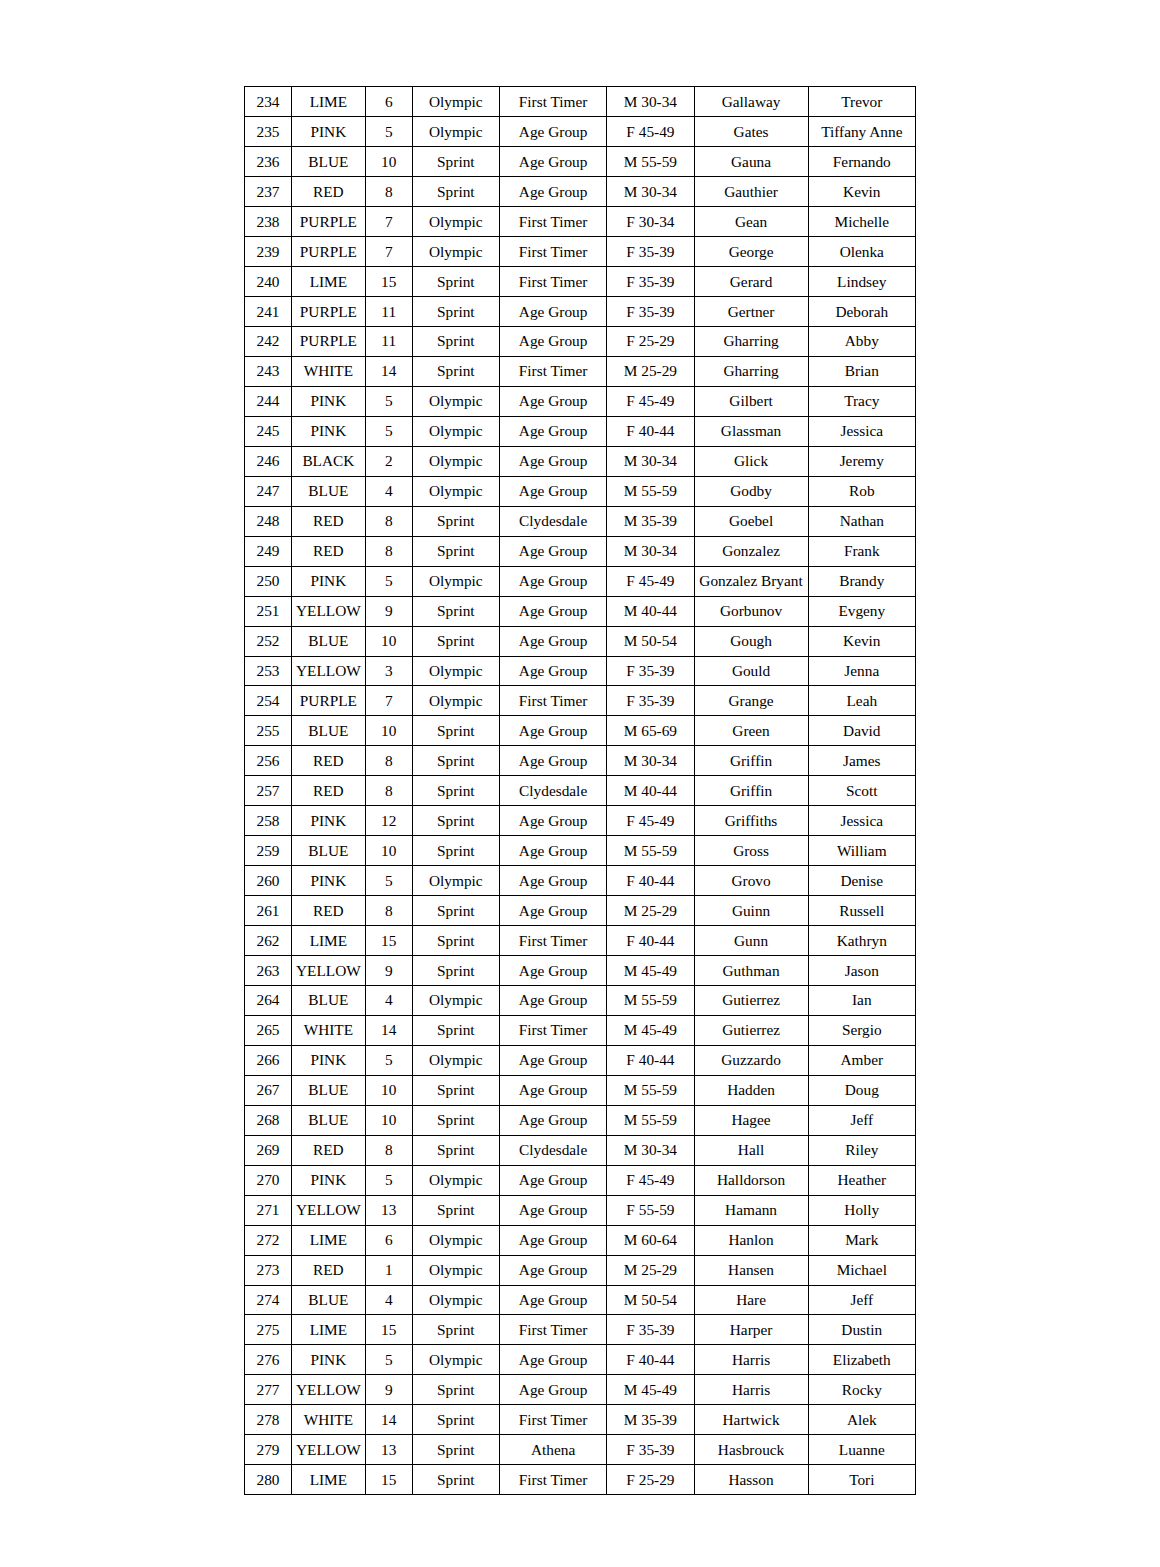| 234 | LIME | 6 | Olympic | First Timer | M 30-34 | Gallaway | Trevor |
| 235 | PINK | 5 | Olympic | Age Group | F 45-49 | Gates | Tiffany Anne |
| 236 | BLUE | 10 | Sprint | Age Group | M 55-59 | Gauna | Fernando |
| 237 | RED | 8 | Sprint | Age Group | M 30-34 | Gauthier | Kevin |
| 238 | PURPLE | 7 | Olympic | First Timer | F 30-34 | Gean | Michelle |
| 239 | PURPLE | 7 | Olympic | First Timer | F 35-39 | George | Olenka |
| 240 | LIME | 15 | Sprint | First Timer | F 35-39 | Gerard | Lindsey |
| 241 | PURPLE | 11 | Sprint | Age Group | F 35-39 | Gertner | Deborah |
| 242 | PURPLE | 11 | Sprint | Age Group | F 25-29 | Gharring | Abby |
| 243 | WHITE | 14 | Sprint | First Timer | M 25-29 | Gharring | Brian |
| 244 | PINK | 5 | Olympic | Age Group | F 45-49 | Gilbert | Tracy |
| 245 | PINK | 5 | Olympic | Age Group | F 40-44 | Glassman | Jessica |
| 246 | BLACK | 2 | Olympic | Age Group | M 30-34 | Glick | Jeremy |
| 247 | BLUE | 4 | Olympic | Age Group | M 55-59 | Godby | Rob |
| 248 | RED | 8 | Sprint | Clydesdale | M 35-39 | Goebel | Nathan |
| 249 | RED | 8 | Sprint | Age Group | M 30-34 | Gonzalez | Frank |
| 250 | PINK | 5 | Olympic | Age Group | F 45-49 | Gonzalez Bryant | Brandy |
| 251 | YELLOW | 9 | Sprint | Age Group | M 40-44 | Gorbunov | Evgeny |
| 252 | BLUE | 10 | Sprint | Age Group | M 50-54 | Gough | Kevin |
| 253 | YELLOW | 3 | Olympic | Age Group | F 35-39 | Gould | Jenna |
| 254 | PURPLE | 7 | Olympic | First Timer | F 35-39 | Grange | Leah |
| 255 | BLUE | 10 | Sprint | Age Group | M 65-69 | Green | David |
| 256 | RED | 8 | Sprint | Age Group | M 30-34 | Griffin | James |
| 257 | RED | 8 | Sprint | Clydesdale | M 40-44 | Griffin | Scott |
| 258 | PINK | 12 | Sprint | Age Group | F 45-49 | Griffiths | Jessica |
| 259 | BLUE | 10 | Sprint | Age Group | M 55-59 | Gross | William |
| 260 | PINK | 5 | Olympic | Age Group | F 40-44 | Grovo | Denise |
| 261 | RED | 8 | Sprint | Age Group | M 25-29 | Guinn | Russell |
| 262 | LIME | 15 | Sprint | First Timer | F 40-44 | Gunn | Kathryn |
| 263 | YELLOW | 9 | Sprint | Age Group | M 45-49 | Guthman | Jason |
| 264 | BLUE | 4 | Olympic | Age Group | M 55-59 | Gutierrez | Ian |
| 265 | WHITE | 14 | Sprint | First Timer | M 45-49 | Gutierrez | Sergio |
| 266 | PINK | 5 | Olympic | Age Group | F 40-44 | Guzzardo | Amber |
| 267 | BLUE | 10 | Sprint | Age Group | M 55-59 | Hadden | Doug |
| 268 | BLUE | 10 | Sprint | Age Group | M 55-59 | Hagee | Jeff |
| 269 | RED | 8 | Sprint | Clydesdale | M 30-34 | Hall | Riley |
| 270 | PINK | 5 | Olympic | Age Group | F 45-49 | Halldorson | Heather |
| 271 | YELLOW | 13 | Sprint | Age Group | F 55-59 | Hamann | Holly |
| 272 | LIME | 6 | Olympic | Age Group | M 60-64 | Hanlon | Mark |
| 273 | RED | 1 | Olympic | Age Group | M 25-29 | Hansen | Michael |
| 274 | BLUE | 4 | Olympic | Age Group | M 50-54 | Hare | Jeff |
| 275 | LIME | 15 | Sprint | First Timer | F 35-39 | Harper | Dustin |
| 276 | PINK | 5 | Olympic | Age Group | F 40-44 | Harris | Elizabeth |
| 277 | YELLOW | 9 | Sprint | Age Group | M 45-49 | Harris | Rocky |
| 278 | WHITE | 14 | Sprint | First Timer | M 35-39 | Hartwick | Alek |
| 279 | YELLOW | 13 | Sprint | Athena | F 35-39 | Hasbrouck | Luanne |
| 280 | LIME | 15 | Sprint | First Timer | F 25-29 | Hasson | Tori |